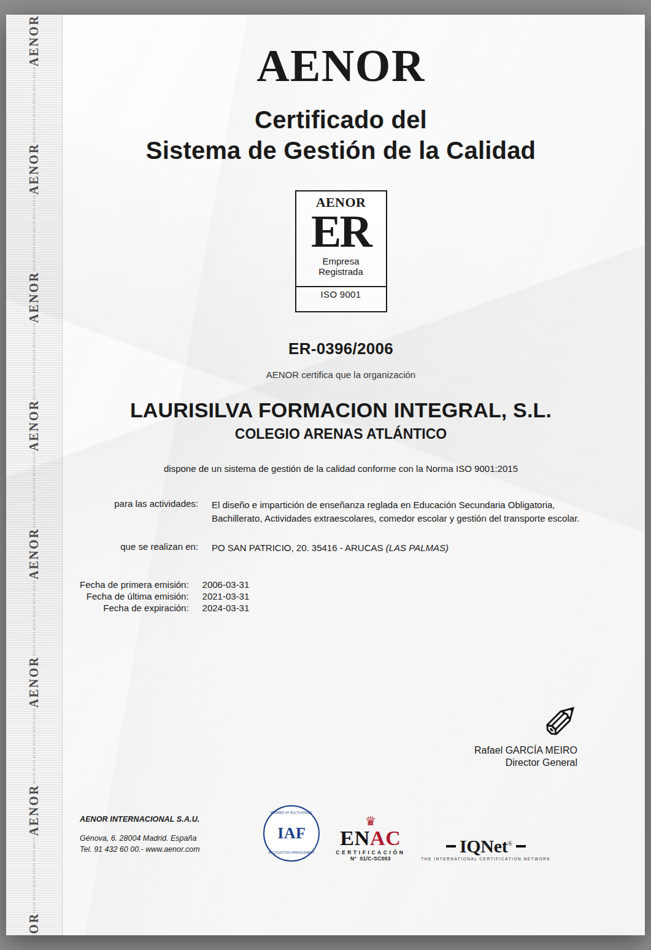AENOR AENOR AENOR AENOR AENOR AENOR AENOR AENOR AENOR AENOR AENOR AENOR AENOR AENOR AENOR AENOR AENOR AENOR AENOR AENOR AENOR AENOR AENOR AENOR AENOR AENOR AENOR AENOR AENOR AENOR AENOR AENOR AENOR AENOR AENOR AENOR AENOR AENOR AENOR AENOR AENOR AENOR AENOR AENOR AENOR AENOR AENOR AENOR AENOR AENOR
AENOR
Certificado del
Sistema de Gestión de la Calidad
AENOR
ER
Empresa
Registrada
ISO 9001
ER-0396/2006
AENOR certifica que la organización
LAURISILVA FORMACION INTEGRAL, S.L.
COLEGIO ARENAS ATLÁNTICO
dispone de un sistema de gestión de la calidad conforme con la Norma ISO 9001:2015
| para las actividades: | El diseño e impartición de enseñanza reglada en Educación Secundaria Obligatoria, Bachillerato, Actividades extraescolares, comedor escolar y gestión del transporte escolar. |
| que se realizan en: | PO SAN PATRICIO, 20. 35416 - ARUCAS (LAS PALMAS) |
| Fecha de primera emisión: | 2006-03-31 |
| Fecha de última emisión: | 2021-03-31 |
| Fecha de expiración: | 2024-03-31 |
✐
Rafael GARCÍA MEIRO
Director General
AENOR INTERNACIONAL S.A.U.
Génova, 6. 28004 Madrid. España
Tel. 91 432 60 00.- www.aenor.com
Member of Multilateral IAF Recognition Arrangement
♛
ENAC
CERTIFICACIÓN
Nº 01/C-SC003
IQNet®
The International Certification Network